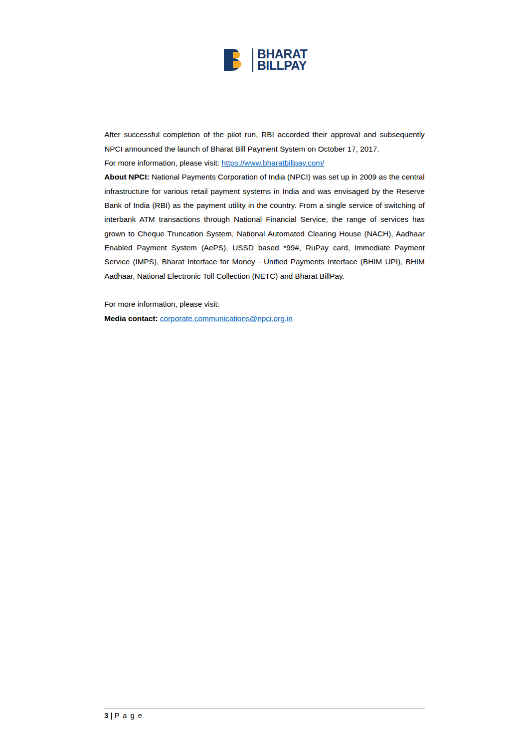BHARAT BILLPAY
After successful completion of the pilot run, RBI accorded their approval and subsequently NPCI announced the launch of Bharat Bill Payment System on October 17, 2017.
For more information, please visit: https://www.bharatbillpay.com/
About NPCI: National Payments Corporation of India (NPCI) was set up in 2009 as the central infrastructure for various retail payment systems in India and was envisaged by the Reserve Bank of India (RBI) as the payment utility in the country. From a single service of switching of interbank ATM transactions through National Financial Service, the range of services has grown to Cheque Truncation System, National Automated Clearing House (NACH), Aadhaar Enabled Payment System (AePS), USSD based *99#, RuPay card, Immediate Payment Service (IMPS), Bharat Interface for Money - Unified Payments Interface (BHIM UPI), BHIM Aadhaar, National Electronic Toll Collection (NETC) and Bharat BillPay.
For more information, please visit:
Media contact: corporate.communications@npci.org.in
3 | P a g e